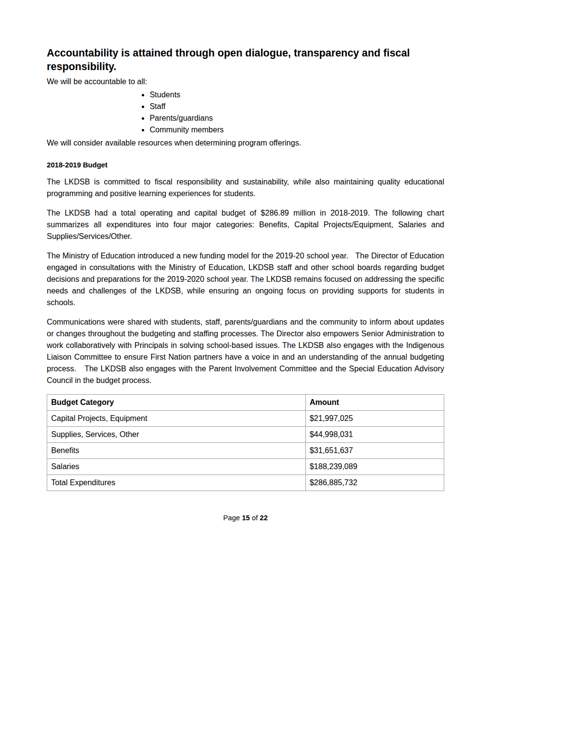Accountability is attained through open dialogue, transparency and fiscal responsibility.
We will be accountable to all:
Students
Staff
Parents/guardians
Community members
We will consider available resources when determining program offerings.
2018-2019 Budget
The LKDSB is committed to fiscal responsibility and sustainability, while also maintaining quality educational programming and positive learning experiences for students.
The LKDSB had a total operating and capital budget of $286.89 million in 2018-2019. The following chart summarizes all expenditures into four major categories: Benefits, Capital Projects/Equipment, Salaries and Supplies/Services/Other.
The Ministry of Education introduced a new funding model for the 2019-20 school year. The Director of Education engaged in consultations with the Ministry of Education, LKDSB staff and other school boards regarding budget decisions and preparations for the 2019-2020 school year. The LKDSB remains focused on addressing the specific needs and challenges of the LKDSB, while ensuring an ongoing focus on providing supports for students in schools.
Communications were shared with students, staff, parents/guardians and the community to inform about updates or changes throughout the budgeting and staffing processes. The Director also empowers Senior Administration to work collaboratively with Principals in solving school-based issues. The LKDSB also engages with the Indigenous Liaison Committee to ensure First Nation partners have a voice in and an understanding of the annual budgeting process. The LKDSB also engages with the Parent Involvement Committee and the Special Education Advisory Council in the budget process.
| Budget Category | Amount |
| --- | --- |
| Capital Projects, Equipment | $21,997,025 |
| Supplies, Services, Other | $44,998,031 |
| Benefits | $31,651,637 |
| Salaries | $188,239,089 |
| Total Expenditures | $286,885,732 |
Page 15 of 22